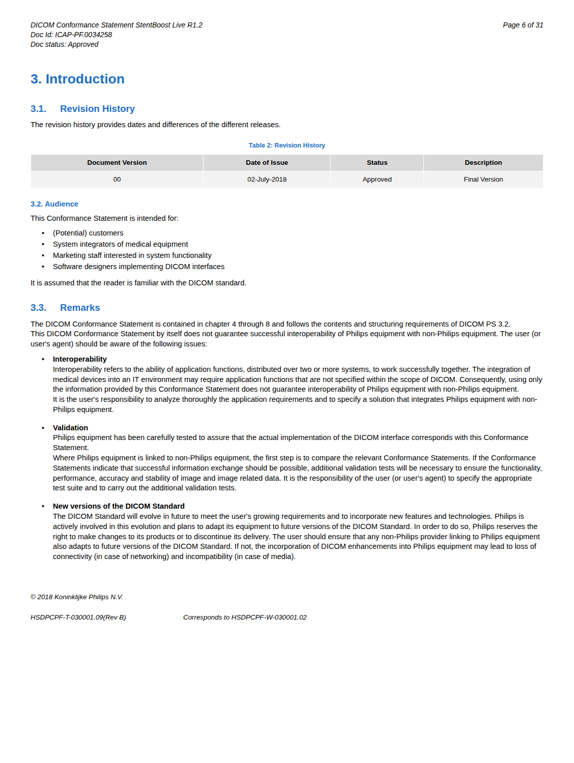DICOM Conformance Statement StentBoost Live R1.2
Page 6 of 31
Doc Id: ICAP-PF.0034258
Doc status: Approved
3. Introduction
3.1. Revision History
The revision history provides dates and differences of the different releases.
Table 2: Revision History
| Document Version | Date of Issue | Status | Description |
| --- | --- | --- | --- |
| 00 | 02-July-2018 | Approved | Final Version |
3.2. Audience
This Conformance Statement is intended for:
(Potential) customers
System integrators of medical equipment
Marketing staff interested in system functionality
Software designers implementing DICOM interfaces
It is assumed that the reader is familiar with the DICOM standard.
3.3. Remarks
The DICOM Conformance Statement is contained in chapter 4 through 8 and follows the contents and structuring requirements of DICOM PS 3.2.
This DICOM Conformance Statement by itself does not guarantee successful interoperability of Philips equipment with non-Philips equipment. The user (or user's agent) should be aware of the following issues:
Interoperability
Interoperability refers to the ability of application functions, distributed over two or more systems, to work successfully together. The integration of medical devices into an IT environment may require application functions that are not specified within the scope of DICOM. Consequently, using only the information provided by this Conformance Statement does not guarantee interoperability of Philips equipment with non-Philips equipment.
It is the user's responsibility to analyze thoroughly the application requirements and to specify a solution that integrates Philips equipment with non-Philips equipment.
Validation
Philips equipment has been carefully tested to assure that the actual implementation of the DICOM interface corresponds with this Conformance Statement.
Where Philips equipment is linked to non-Philips equipment, the first step is to compare the relevant Conformance Statements. If the Conformance Statements indicate that successful information exchange should be possible, additional validation tests will be necessary to ensure the functionality, performance, accuracy and stability of image and image related data. It is the responsibility of the user (or user's agent) to specify the appropriate test suite and to carry out the additional validation tests.
New versions of the DICOM Standard
The DICOM Standard will evolve in future to meet the user's growing requirements and to incorporate new features and technologies. Philips is actively involved in this evolution and plans to adapt its equipment to future versions of the DICOM Standard. In order to do so, Philips reserves the right to make changes to its products or to discontinue its delivery. The user should ensure that any non-Philips provider linking to Philips equipment also adapts to future versions of the DICOM Standard. If not, the incorporation of DICOM enhancements into Philips equipment may lead to loss of connectivity (in case of networking) and incompatibility (in case of media).
© 2018 Koninklijke Philips N.V.
HSDPCPF-T-030001.09(Rev B) Corresponds to HSDPCPF-W-030001.02